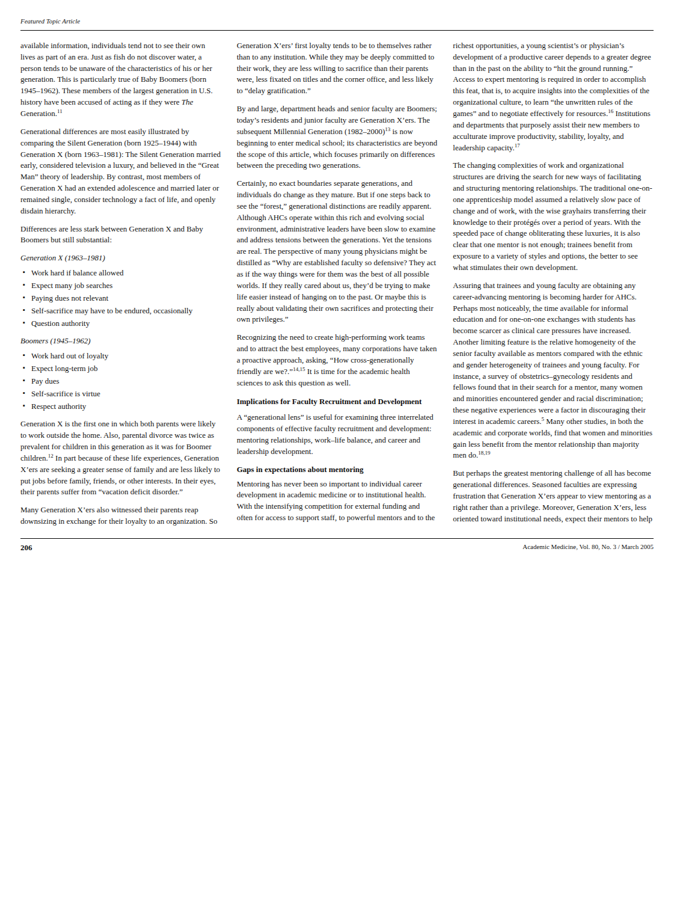Featured Topic Article
available information, individuals tend not to see their own lives as part of an era. Just as fish do not discover water, a person tends to be unaware of the characteristics of his or her generation. This is particularly true of Baby Boomers (born 1945–1962). These members of the largest generation in U.S. history have been accused of acting as if they were The Generation.11
Generational differences are most easily illustrated by comparing the Silent Generation (born 1925–1944) with Generation X (born 1963–1981): The Silent Generation married early, considered television a luxury, and believed in the “Great Man” theory of leadership. By contrast, most members of Generation X had an extended adolescence and married later or remained single, consider technology a fact of life, and openly disdain hierarchy.
Differences are less stark between Generation X and Baby Boomers but still substantial:
Generation X (1963–1981)
Work hard if balance allowed
Expect many job searches
Paying dues not relevant
Self-sacrifice may have to be endured, occasionally
Question authority
Boomers (1945–1962)
Work hard out of loyalty
Expect long-term job
Pay dues
Self-sacrifice is virtue
Respect authority
Generation X is the first one in which both parents were likely to work outside the home. Also, parental divorce was twice as prevalent for children in this generation as it was for Boomer children.12 In part because of these life experiences, Generation X’ers are seeking a greater sense of family and are less likely to put jobs before family, friends, or other interests. In their eyes, their parents suffer from “vacation deficit disorder.”
Many Generation X’ers also witnessed their parents reap downsizing in exchange for their loyalty to an organization. So Generation X’ers’ first loyalty tends to be to themselves rather than to any institution. While they may be deeply committed to their work, they are less willing to sacrifice than their parents were, less fixated on titles and the corner office, and less likely to “delay gratification.”
By and large, department heads and senior faculty are Boomers; today’s residents and junior faculty are Generation X’ers. The subsequent Millennial Generation (1982–2000)13 is now beginning to enter medical school; its characteristics are beyond the scope of this article, which focuses primarily on differences between the preceding two generations.
Certainly, no exact boundaries separate generations, and individuals do change as they mature. But if one steps back to see the “forest,” generational distinctions are readily apparent. Although AHCs operate within this rich and evolving social environment, administrative leaders have been slow to examine and address tensions between the generations. Yet the tensions are real. The perspective of many young physicians might be distilled as “Why are established faculty so defensive? They act as if the way things were for them was the best of all possible worlds. If they really cared about us, they’d be trying to make life easier instead of hanging on to the past. Or maybe this is really about validating their own sacrifices and protecting their own privileges.”
Recognizing the need to create high-performing work teams and to attract the best employees, many corporations have taken a proactive approach, asking, “How cross-generationally friendly are we?.”14,15 It is time for the academic health sciences to ask this question as well.
Implications for Faculty Recruitment and Development
A “generational lens” is useful for examining three interrelated components of effective faculty recruitment and development: mentoring relationships, work–life balance, and career and leadership development.
Gaps in expectations about mentoring
Mentoring has never been so important to individual career development in academic medicine or to institutional health. With the intensifying competition for external funding and often for access to support staff, to powerful mentors and to the richest opportunities, a young scientist’s or physician’s development of a productive career depends to a greater degree than in the past on the ability to “hit the ground running.” Access to expert mentoring is required in order to accomplish this feat, that is, to acquire insights into the complexities of the organizational culture, to learn “the unwritten rules of the games” and to negotiate effectively for resources.16 Institutions and departments that purposely assist their new members to acculturate improve productivity, stability, loyalty, and leadership capacity.17
The changing complexities of work and organizational structures are driving the search for new ways of facilitating and structuring mentoring relationships. The traditional one-on-one apprenticeship model assumed a relatively slow pace of change and of work, with the wise grayhairs transferring their knowledge to their protégés over a period of years. With the speeded pace of change obliterating these luxuries, it is also clear that one mentor is not enough; trainees benefit from exposure to a variety of styles and options, the better to see what stimulates their own development.
Assuring that trainees and young faculty are obtaining any career-advancing mentoring is becoming harder for AHCs. Perhaps most noticeably, the time available for informal education and for one-on-one exchanges with students has become scarcer as clinical care pressures have increased. Another limiting feature is the relative homogeneity of the senior faculty available as mentors compared with the ethnic and gender heterogeneity of trainees and young faculty. For instance, a survey of obstetrics–gynecology residents and fellows found that in their search for a mentor, many women and minorities encountered gender and racial discrimination; these negative experiences were a factor in discouraging their interest in academic careers.5 Many other studies, in both the academic and corporate worlds, find that women and minorities gain less benefit from the mentor relationship than majority men do.18,19
But perhaps the greatest mentoring challenge of all has become generational differences. Seasoned faculties are expressing frustration that Generation X’ers appear to view mentoring as a right rather than a privilege. Moreover, Generation X’ers, less oriented toward institutional needs, expect their mentors to help
206 Academic Medicine, Vol. 80, No. 3 / March 2005